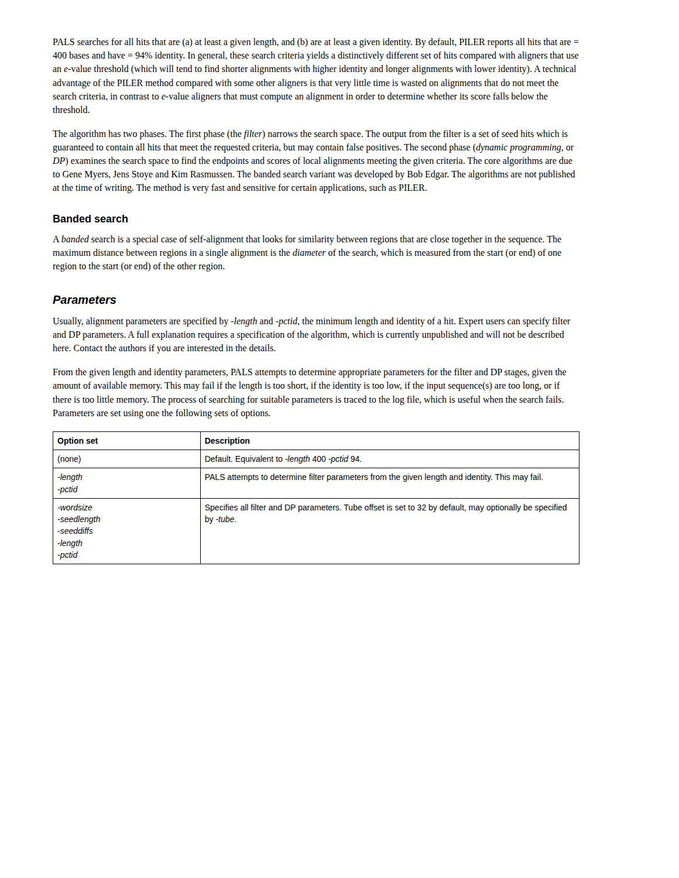PALS searches for all hits that are (a) at least a given length, and (b) are at least a given identity. By default, PILER reports all hits that are = 400 bases and have = 94% identity. In general, these search criteria yields a distinctively different set of hits compared with aligners that use an e-value threshold (which will tend to find shorter alignments with higher identity and longer alignments with lower identity). A technical advantage of the PILER method compared with some other aligners is that very little time is wasted on alignments that do not meet the search criteria, in contrast to e-value aligners that must compute an alignment in order to determine whether its score falls below the threshold.
The algorithm has two phases. The first phase (the filter) narrows the search space. The output from the filter is a set of seed hits which is guaranteed to contain all hits that meet the requested criteria, but may contain false positives. The second phase (dynamic programming, or DP) examines the search space to find the endpoints and scores of local alignments meeting the given criteria. The core algorithms are due to Gene Myers, Jens Stoye and Kim Rasmussen. The banded search variant was developed by Bob Edgar. The algorithms are not published at the time of writing. The method is very fast and sensitive for certain applications, such as PILER.
Banded search
A banded search is a special case of self-alignment that looks for similarity between regions that are close together in the sequence. The maximum distance between regions in a single alignment is the diameter of the search, which is measured from the start (or end) of one region to the start (or end) of the other region.
Parameters
Usually, alignment parameters are specified by -length and -pctid, the minimum length and identity of a hit. Expert users can specify filter and DP parameters. A full explanation requires a specification of the algorithm, which is currently unpublished and will not be described here. Contact the authors if you are interested in the details.
From the given length and identity parameters, PALS attempts to determine appropriate parameters for the filter and DP stages, given the amount of available memory. This may fail if the length is too short, if the identity is too low, if the input sequence(s) are too long, or if there is too little memory. The process of searching for suitable parameters is traced to the log file, which is useful when the search fails. Parameters are set using one the following sets of options.
| Option set | Description |
| --- | --- |
| (none) | Default. Equivalent to -length 400 -pctid 94. |
| -length -pctid | PALS attempts to determine filter parameters from the given length and identity. This may fail. |
| -wordsize -seedlength -seeddiffs -length -pctid | Specifies all filter and DP parameters. Tube offset is set to 32 by default, may optionally be specified by -tube . |